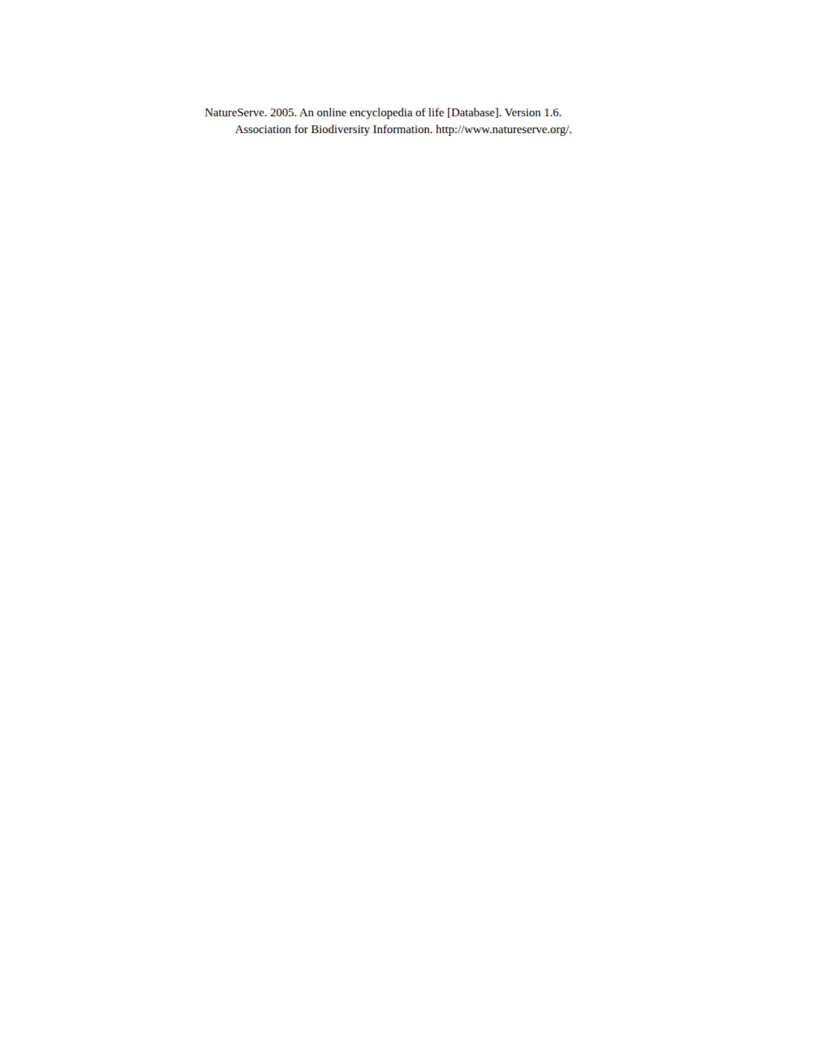NatureServe. 2005. An online encyclopedia of life [Database]. Version 1.6. Association for Biodiversity Information. http://www.natureserve.org/.